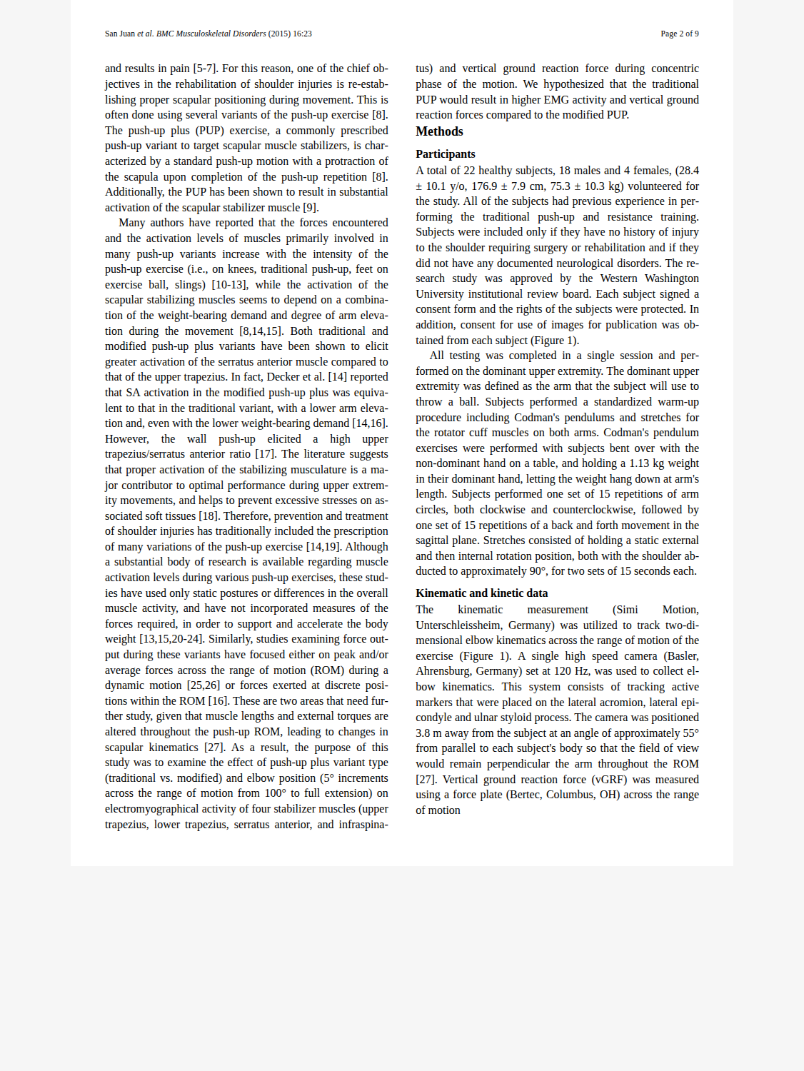San Juan et al. BMC Musculoskeletal Disorders (2015) 16:23 Page 2 of 9
and results in pain [5-7]. For this reason, one of the chief objectives in the rehabilitation of shoulder injuries is re-establishing proper scapular positioning during movement. This is often done using several variants of the push-up exercise [8]. The push-up plus (PUP) exercise, a commonly prescribed push-up variant to target scapular muscle stabilizers, is characterized by a standard push-up motion with a protraction of the scapula upon completion of the push-up repetition [8]. Additionally, the PUP has been shown to result in substantial activation of the scapular stabilizer muscle [9].
Many authors have reported that the forces encountered and the activation levels of muscles primarily involved in many push-up variants increase with the intensity of the push-up exercise (i.e., on knees, traditional push-up, feet on exercise ball, slings) [10-13], while the activation of the scapular stabilizing muscles seems to depend on a combination of the weight-bearing demand and degree of arm elevation during the movement [8,14,15]. Both traditional and modified push-up plus variants have been shown to elicit greater activation of the serratus anterior muscle compared to that of the upper trapezius. In fact, Decker et al. [14] reported that SA activation in the modified push-up plus was equivalent to that in the traditional variant, with a lower arm elevation and, even with the lower weight-bearing demand [14,16]. However, the wall push-up elicited a high upper trapezius/serratus anterior ratio [17]. The literature suggests that proper activation of the stabilizing musculature is a major contributor to optimal performance during upper extremity movements, and helps to prevent excessive stresses on associated soft tissues [18]. Therefore, prevention and treatment of shoulder injuries has traditionally included the prescription of many variations of the push-up exercise [14,19]. Although a substantial body of research is available regarding muscle activation levels during various push-up exercises, these studies have used only static postures or differences in the overall muscle activity, and have not incorporated measures of the forces required, in order to support and accelerate the body weight [13,15,20-24]. Similarly, studies examining force output during these variants have focused either on peak and/or average forces across the range of motion (ROM) during a dynamic motion [25,26] or forces exerted at discrete positions within the ROM [16]. These are two areas that need further study, given that muscle lengths and external torques are altered throughout the push-up ROM, leading to changes in scapular kinematics [27]. As a result, the purpose of this study was to examine the effect of push-up plus variant type (traditional vs. modified) and elbow position (5° increments across the range of motion from 100° to full extension) on electromyographical activity of four stabilizer muscles (upper trapezius, lower trapezius, serratus anterior, and infraspinatus) and vertical ground reaction force during concentric phase of the motion. We hypothesized that the traditional PUP would result in higher EMG activity and vertical ground reaction forces compared to the modified PUP.
Methods
Participants
A total of 22 healthy subjects, 18 males and 4 females, (28.4 ± 10.1 y/o, 176.9 ± 7.9 cm, 75.3 ± 10.3 kg) volunteered for the study. All of the subjects had previous experience in performing the traditional push-up and resistance training. Subjects were included only if they have no history of injury to the shoulder requiring surgery or rehabilitation and if they did not have any documented neurological disorders. The research study was approved by the Western Washington University institutional review board. Each subject signed a consent form and the rights of the subjects were protected. In addition, consent for use of images for publication was obtained from each subject (Figure 1).
All testing was completed in a single session and performed on the dominant upper extremity. The dominant upper extremity was defined as the arm that the subject will use to throw a ball. Subjects performed a standardized warm-up procedure including Codman's pendulums and stretches for the rotator cuff muscles on both arms. Codman's pendulum exercises were performed with subjects bent over with the non-dominant hand on a table, and holding a 1.13 kg weight in their dominant hand, letting the weight hang down at arm's length. Subjects performed one set of 15 repetitions of arm circles, both clockwise and counterclockwise, followed by one set of 15 repetitions of a back and forth movement in the sagittal plane. Stretches consisted of holding a static external and then internal rotation position, both with the shoulder abducted to approximately 90°, for two sets of 15 seconds each.
Kinematic and kinetic data
The kinematic measurement (Simi Motion, Unterschleissheim, Germany) was utilized to track two-dimensional elbow kinematics across the range of motion of the exercise (Figure 1). A single high speed camera (Basler, Ahrensburg, Germany) set at 120 Hz, was used to collect elbow kinematics. This system consists of tracking active markers that were placed on the lateral acromion, lateral epicondyle and ulnar styloid process. The camera was positioned 3.8 m away from the subject at an angle of approximately 55° from parallel to each subject's body so that the field of view would remain perpendicular the arm throughout the ROM [27]. Vertical ground reaction force (vGRF) was measured using a force plate (Bertec, Columbus, OH) across the range of motion